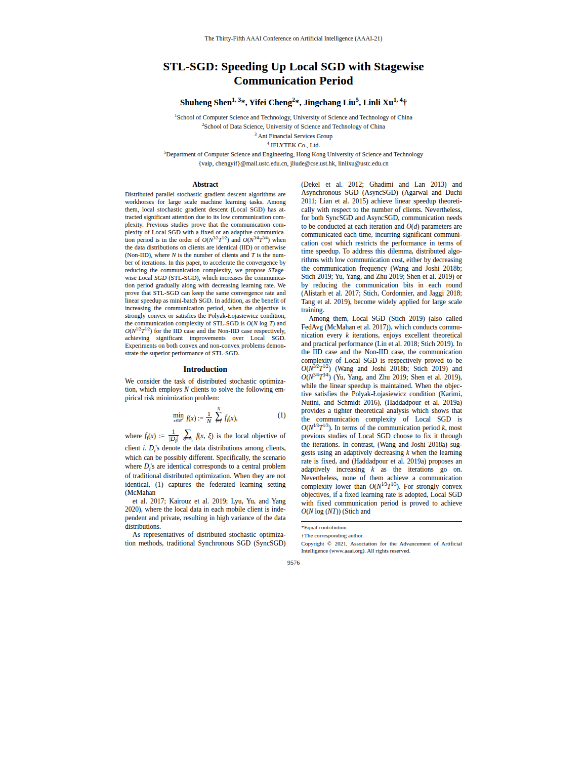The Thirty-Fifth AAAI Conference on Artificial Intelligence (AAAI-21)
STL-SGD: Speeding Up Local SGD with Stagewise Communication Period
Shuheng Shen1, 3*, Yifei Cheng2*, Jingchang Liu5, Linli Xu1, 4†
1School of Computer Science and Technology, University of Science and Technology of China
2School of Data Science, University of Science and Technology of China
3 Ant Financial Services Group
4 IFLYTEK Co., Ltd.
5Department of Computer Science and Engineering, Hong Kong University of Science and Technology
{vaip, chengyif}@mail.ustc.edu.cn, jliude@cse.ust.hk, linlixu@ustc.edu.cn
Abstract
Distributed parallel stochastic gradient descent algorithms are workhorses for large scale machine learning tasks. Among them, local stochastic gradient descent (Local SGD) has attracted significant attention due to its low communication complexity. Previous studies prove that the communication complexity of Local SGD with a fixed or an adaptive communication period is in the order of O(N3⁄2T1⁄2) and O(N3⁄4T3⁄4) when the data distributions on clients are identical (IID) or otherwise (Non-IID), where N is the number of clients and T is the number of iterations. In this paper, to accelerate the convergence by reducing the communication complexity, we propose STagewise Local SGD (STL-SGD), which increases the communication period gradually along with decreasing learning rate. We prove that STL-SGD can keep the same convergence rate and linear speedup as mini-batch SGD. In addition, as the benefit of increasing the communication period, when the objective is strongly convex or satisfies the Polyak-Łojasiewicz condition, the communication complexity of STL-SGD is O(N log T) and O(N1⁄2T1⁄2) for the IID case and the Non-IID case respectively, achieving significant improvements over Local SGD. Experiments on both convex and non-convex problems demonstrate the superior performance of STL-SGD.
Introduction
We consider the task of distributed stochastic optimization, which employs N clients to solve the following empirical risk minimization problem:
min x∈Rd f(x) := 1 N N∑i=1 fi(x), (1)
where fi(x) := 1|Di| ∑ξ∈Di f(x, ξ) is the local objective of client i. Di's denote the data distributions among clients, which can be possibly different. Specifically, the scenario where Di's are identical corresponds to a central problem of traditional distributed optimization. When they are not identical, (1) captures the federated learning setting (McMahan
et al. 2017; Kairouz et al. 2019; Lyu, Yu, and Yang 2020), where the local data in each mobile client is independent and private, resulting in high variance of the data distributions.
As representatives of distributed stochastic optimization methods, traditional Synchronous SGD (SyncSGD) (Dekel et al. 2012; Ghadimi and Lan 2013) and Asynchronous SGD (AsyncSGD) (Agarwal and Duchi 2011; Lian et al. 2015) achieve linear speedup theoretically with respect to the number of clients. Nevertheless, for both SyncSGD and AsyncSGD, communication needs to be conducted at each iteration and O(d) parameters are communicated each time, incurring significant communication cost which restricts the performance in terms of time speedup. To address this dilemma, distributed algorithms with low communication cost, either by decreasing the communication frequency (Wang and Joshi 2018b; Stich 2019; Yu, Yang, and Zhu 2019; Shen et al. 2019) or by reducing the communication bits in each round (Alistarh et al. 2017; Stich, Cordonnier, and Jaggi 2018; Tang et al. 2019), become widely applied for large scale training.
Among them, Local SGD (Stich 2019) (also called FedAvg (McMahan et al. 2017)), which conducts communication every k iterations, enjoys excellent theoretical and practical performance (Lin et al. 2018; Stich 2019). In the IID case and the Non-IID case, the communication complexity of Local SGD is respectively proved to be O(N3⁄2T1⁄2) (Wang and Joshi 2018b; Stich 2019) and O(N3⁄4T3⁄4) (Yu, Yang, and Zhu 2019; Shen et al. 2019), while the linear speedup is maintained. When the objective satisfies the Polyak-Łojasiewicz condition (Karimi, Nutini, and Schmidt 2016), (Haddadpour et al. 2019a) provides a tighter theoretical analysis which shows that the communication complexity of Local SGD is O(N1⁄3T1⁄3). In terms of the communication period k, most previous studies of Local SGD choose to fix it through the iterations. In contrast, (Wang and Joshi 2018a) suggests using an adaptively decreasing k when the learning rate is fixed, and (Haddadpour et al. 2019a) proposes an adaptively increasing k as the iterations go on. Nevertheless, none of them achieve a communication complexity lower than O(N1⁄3T1⁄3). For strongly convex objectives, if a fixed learning rate is adopted, Local SGD with fixed communication period is proved to achieve O(N log (NT)) (Stich and
*Equal contribution.
†The corresponding author.
Copyright © 2021, Association for the Advancement of Artificial Intelligence (www.aaai.org). All rights reserved.
9576